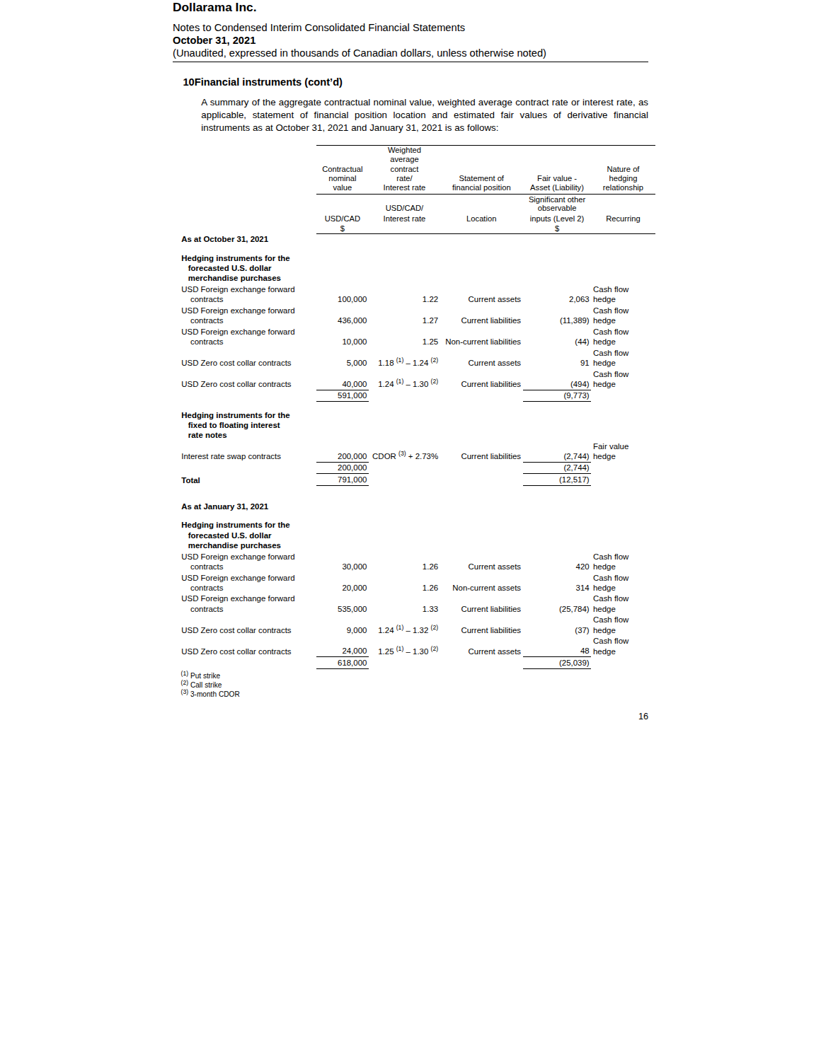Dollarama Inc.
Notes to Condensed Interim Consolidated Financial Statements
October 31, 2021
(Unaudited, expressed in thousands of Canadian dollars, unless otherwise noted)
10 Financial instruments (cont’d)
A summary of the aggregate contractual nominal value, weighted average contract rate or interest rate, as applicable, statement of financial position location and estimated fair values of derivative financial instruments as at October 31, 2021 and January 31, 2021 is as follows:
| | | Weighted average | | | |
| | Contractual nominal value | contract rate/ Interest rate | Statement of financial position | Fair value - Asset (Liability) | Nature of hedging relationship |
| | | USD/CAD/ | | Significant other observable | |
| | USD/CAD | Interest rate | Location | inputs (Level 2) | Recurring |
| | $ | | | $ | |
| As at October 31, 2021 | | | | | |
| Hedging instruments for the forecasted U.S. dollar merchandise purchases | | | | | |
| USD Foreign exchange forward contracts | 100,000 | 1.22 | Current assets | 2,063 | Cash flow hedge |
| USD Foreign exchange forward contracts | 436,000 | 1.27 | Current liabilities | (11,389) | Cash flow hedge |
| USD Foreign exchange forward contracts | 10,000 | 1.25 | Non-current liabilities | (44) | Cash flow hedge |
| USD Zero cost collar contracts | 5,000 | 1.18 (1) – 1.24 (2) | Current assets | 91 | Cash flow hedge |
| USD Zero cost collar contracts | 40,000 | 1.24 (1) – 1.30 (2) | Current liabilities | (494) | Cash flow hedge |
| | 591,000 | | | (9,773) | |
| Hedging instruments for the fixed to floating interest rate notes | | | | | |
| Interest rate swap contracts | 200,000 | CDOR (3) + 2.73% | Current liabilities | (2,744) | Fair value hedge |
| | 200,000 | | | (2,744) | |
| Total | 791,000 | | | (12,517) | |
| As at January 31, 2021 | | | | | |
| Hedging instruments for the forecasted U.S. dollar merchandise purchases | | | | | |
| USD Foreign exchange forward contracts | 30,000 | 1.26 | Current assets | 420 | Cash flow hedge |
| USD Foreign exchange forward contracts | 20,000 | 1.26 | Non-current assets | 314 | Cash flow hedge |
| USD Foreign exchange forward contracts | 535,000 | 1.33 | Current liabilities | (25,784) | Cash flow hedge |
| USD Zero cost collar contracts | 9,000 | 1.24 (1) – 1.32 (2) | Current liabilities | (37) | Cash flow hedge |
| USD Zero cost collar contracts | 24,000 | 1.25 (1) – 1.30 (2) | Current assets | 48 | Cash flow hedge |
| | 618,000 | | | (25,039) | |
(1) Put strike
(2) Call strike
(3) 3-month CDOR
16